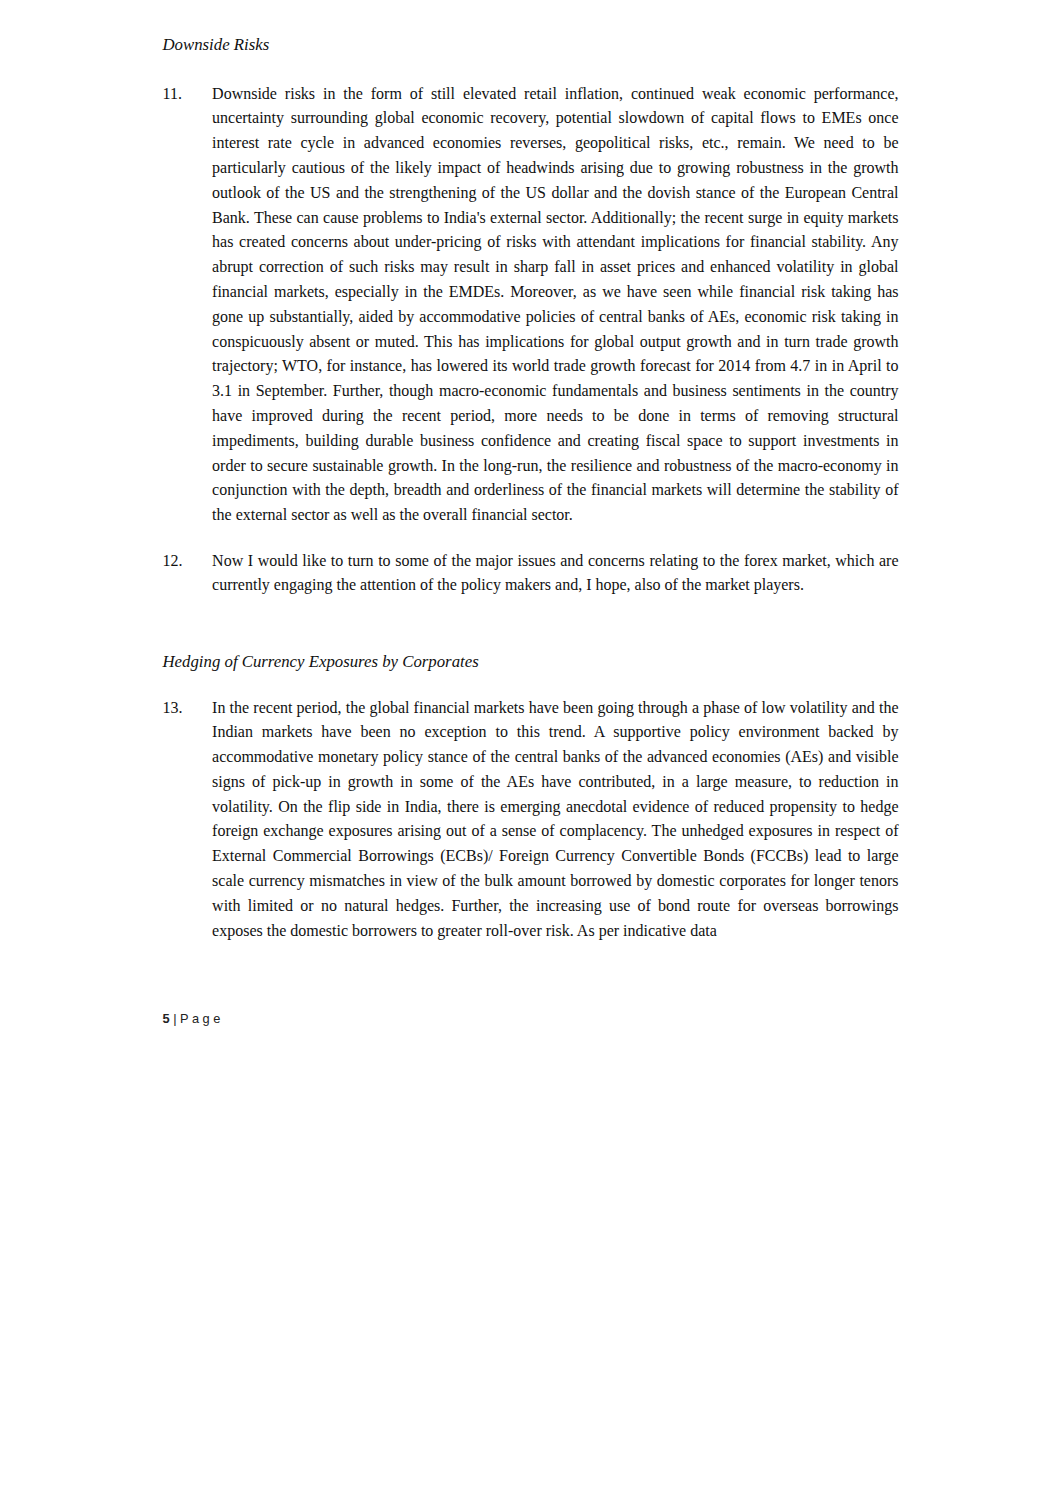Downside Risks
11.
Downside risks in the form of still elevated retail inflation, continued weak economic performance, uncertainty surrounding global economic recovery, potential slowdown of capital flows to EMEs once interest rate cycle in advanced economies reverses, geopolitical risks, etc., remain. We need to be particularly cautious of the likely impact of headwinds arising due to growing robustness in the growth outlook of the US and the strengthening of the US dollar and the dovish stance of the European Central Bank. These can cause problems to India's external sector. Additionally; the recent surge in equity markets has created concerns about under-pricing of risks with attendant implications for financial stability. Any abrupt correction of such risks may result in sharp fall in asset prices and enhanced volatility in global financial markets, especially in the EMDEs. Moreover, as we have seen while financial risk taking has gone up substantially, aided by accommodative policies of central banks of AEs, economic risk taking in conspicuously absent or muted. This has implications for global output growth and in turn trade growth trajectory; WTO, for instance, has lowered its world trade growth forecast for 2014 from 4.7 in in April to 3.1 in September. Further, though macro-economic fundamentals and business sentiments in the country have improved during the recent period, more needs to be done in terms of removing structural impediments, building durable business confidence and creating fiscal space to support investments in order to secure sustainable growth. In the long-run, the resilience and robustness of the macro-economy in conjunction with the depth, breadth and orderliness of the financial markets will determine the stability of the external sector as well as the overall financial sector.
12.
Now I would like to turn to some of the major issues and concerns relating to the forex market, which are currently engaging the attention of the policy makers and, I hope, also of the market players.
Hedging of Currency Exposures by Corporates
13.
In the recent period, the global financial markets have been going through a phase of low volatility and the Indian markets have been no exception to this trend. A supportive policy environment backed by accommodative monetary policy stance of the central banks of the advanced economies (AEs) and visible signs of pick-up in growth in some of the AEs have contributed, in a large measure, to reduction in volatility. On the flip side in India, there is emerging anecdotal evidence of reduced propensity to hedge foreign exchange exposures arising out of a sense of complacency. The unhedged exposures in respect of External Commercial Borrowings (ECBs)/ Foreign Currency Convertible Bonds (FCCBs) lead to large scale currency mismatches in view of the bulk amount borrowed by domestic corporates for longer tenors with limited or no natural hedges. Further, the increasing use of bond route for overseas borrowings exposes the domestic borrowers to greater roll-over risk. As per indicative data
5 | P a g e